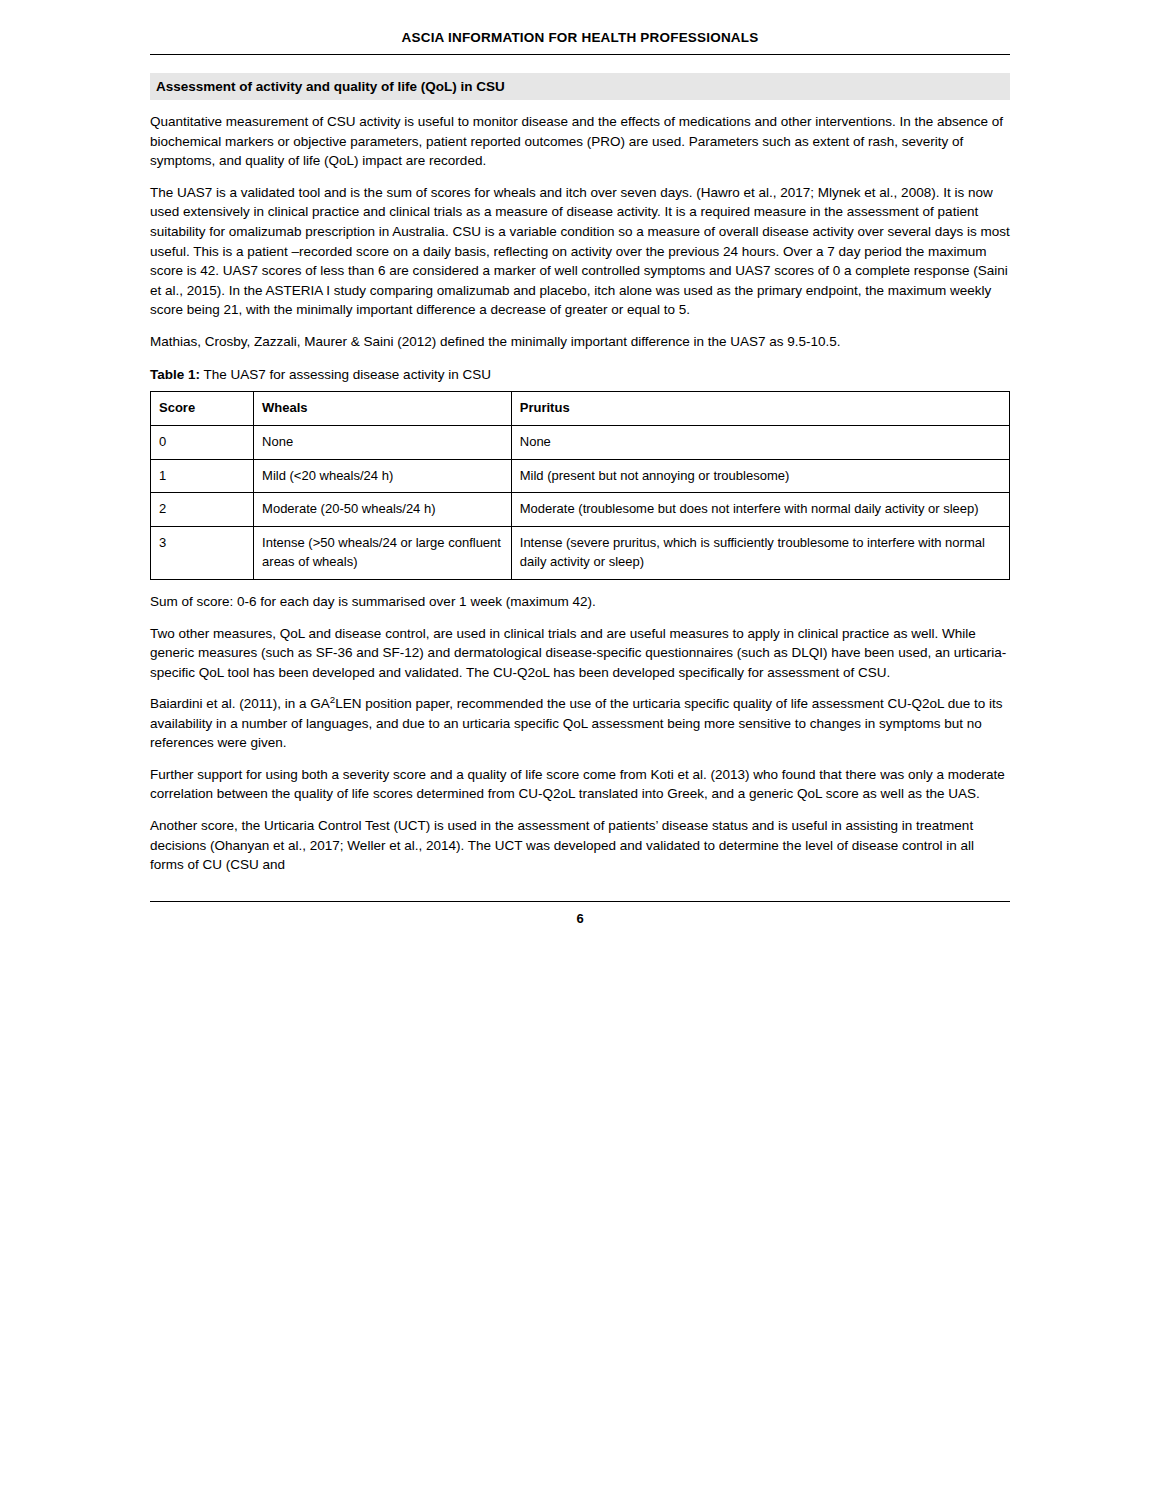ASCIA INFORMATION FOR HEALTH PROFESSIONALS
Assessment of activity and quality of life (QoL) in CSU
Quantitative measurement of CSU activity is useful to monitor disease and the effects of medications and other interventions. In the absence of biochemical markers or objective parameters, patient reported outcomes (PRO) are used. Parameters such as extent of rash, severity of symptoms, and quality of life (QoL) impact are recorded.
The UAS7 is a validated tool and is the sum of scores for wheals and itch over seven days. (Hawro et al., 2017; Mlynek et al., 2008). It is now used extensively in clinical practice and clinical trials as a measure of disease activity. It is a required measure in the assessment of patient suitability for omalizumab prescription in Australia. CSU is a variable condition so a measure of overall disease activity over several days is most useful. This is a patient –recorded score on a daily basis, reflecting on activity over the previous 24 hours. Over a 7 day period the maximum score is 42. UAS7 scores of less than 6 are considered a marker of well controlled symptoms and UAS7 scores of 0 a complete response (Saini et al., 2015). In the ASTERIA I study comparing omalizumab and placebo, itch alone was used as the primary endpoint, the maximum weekly score being 21, with the minimally important difference a decrease of greater or equal to 5.
Mathias, Crosby, Zazzali, Maurer & Saini (2012) defined the minimally important difference in the UAS7 as 9.5-10.5.
Table 1: The UAS7 for assessing disease activity in CSU
| Score | Wheals | Pruritus |
| --- | --- | --- |
| 0 | None | None |
| 1 | Mild (<20 wheals/24 h) | Mild (present but not annoying or troublesome) |
| 2 | Moderate (20-50 wheals/24 h) | Moderate (troublesome but does not interfere with normal daily activity or sleep) |
| 3 | Intense (>50 wheals/24 or large confluent areas of wheals) | Intense (severe pruritus, which is sufficiently troublesome to interfere with normal daily activity or sleep) |
Sum of score: 0-6 for each day is summarised over 1 week (maximum 42).
Two other measures, QoL and disease control, are used in clinical trials and are useful measures to apply in clinical practice as well. While generic measures (such as SF-36 and SF-12) and dermatological disease-specific questionnaires (such as DLQI) have been used, an urticaria-specific QoL tool has been developed and validated. The CU-Q2oL has been developed specifically for assessment of CSU.
Baiardini et al. (2011), in a GA2LEN position paper, recommended the use of the urticaria specific quality of life assessment CU-Q2oL due to its availability in a number of languages, and due to an urticaria specific QoL assessment being more sensitive to changes in symptoms but no references were given.
Further support for using both a severity score and a quality of life score come from Koti et al. (2013) who found that there was only a moderate correlation between the quality of life scores determined from CU-Q2oL translated into Greek, and a generic QoL score as well as the UAS.
Another score, the Urticaria Control Test (UCT) is used in the assessment of patients’ disease status and is useful in assisting in treatment decisions (Ohanyan et al., 2017; Weller et al., 2014). The UCT was developed and validated to determine the level of disease control in all forms of CU (CSU and
6